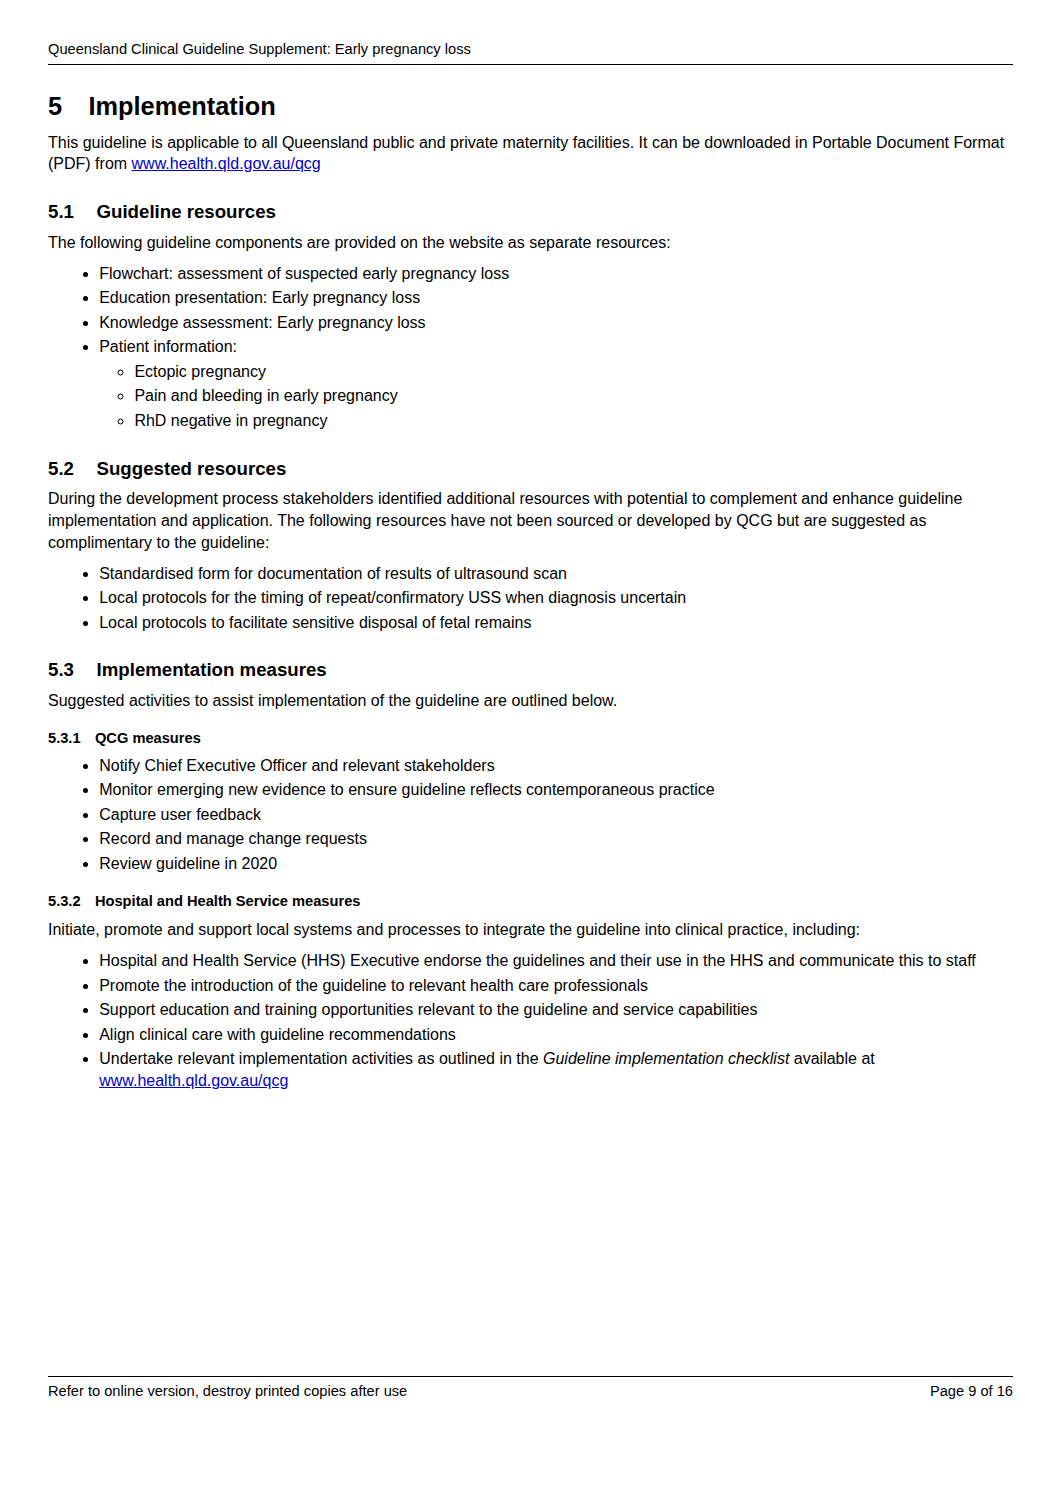Queensland Clinical Guideline Supplement: Early pregnancy loss
5 Implementation
This guideline is applicable to all Queensland public and private maternity facilities. It can be downloaded in Portable Document Format (PDF) from www.health.qld.gov.au/qcg
5.1 Guideline resources
The following guideline components are provided on the website as separate resources:
Flowchart: assessment of suspected early pregnancy loss
Education presentation: Early pregnancy loss
Knowledge assessment: Early pregnancy loss
Patient information:
Ectopic pregnancy
Pain and bleeding in early pregnancy
RhD negative in pregnancy
5.2 Suggested resources
During the development process stakeholders identified additional resources with potential to complement and enhance guideline implementation and application. The following resources have not been sourced or developed by QCG but are suggested as complimentary to the guideline:
Standardised form for documentation of results of ultrasound scan
Local protocols for the timing of repeat/confirmatory USS when diagnosis uncertain
Local protocols to facilitate sensitive disposal of fetal remains
5.3 Implementation measures
Suggested activities to assist implementation of the guideline are outlined below.
5.3.1 QCG measures
Notify Chief Executive Officer and relevant stakeholders
Monitor emerging new evidence to ensure guideline reflects contemporaneous practice
Capture user feedback
Record and manage change requests
Review guideline in 2020
5.3.2 Hospital and Health Service measures
Initiate, promote and support local systems and processes to integrate the guideline into clinical practice, including:
Hospital and Health Service (HHS) Executive endorse the guidelines and their use in the HHS and communicate this to staff
Promote the introduction of the guideline to relevant health care professionals
Support education and training opportunities relevant to the guideline and service capabilities
Align clinical care with guideline recommendations
Undertake relevant implementation activities as outlined in the Guideline implementation checklist available at www.health.qld.gov.au/qcg
Refer to online version, destroy printed copies after use Page 9 of 16